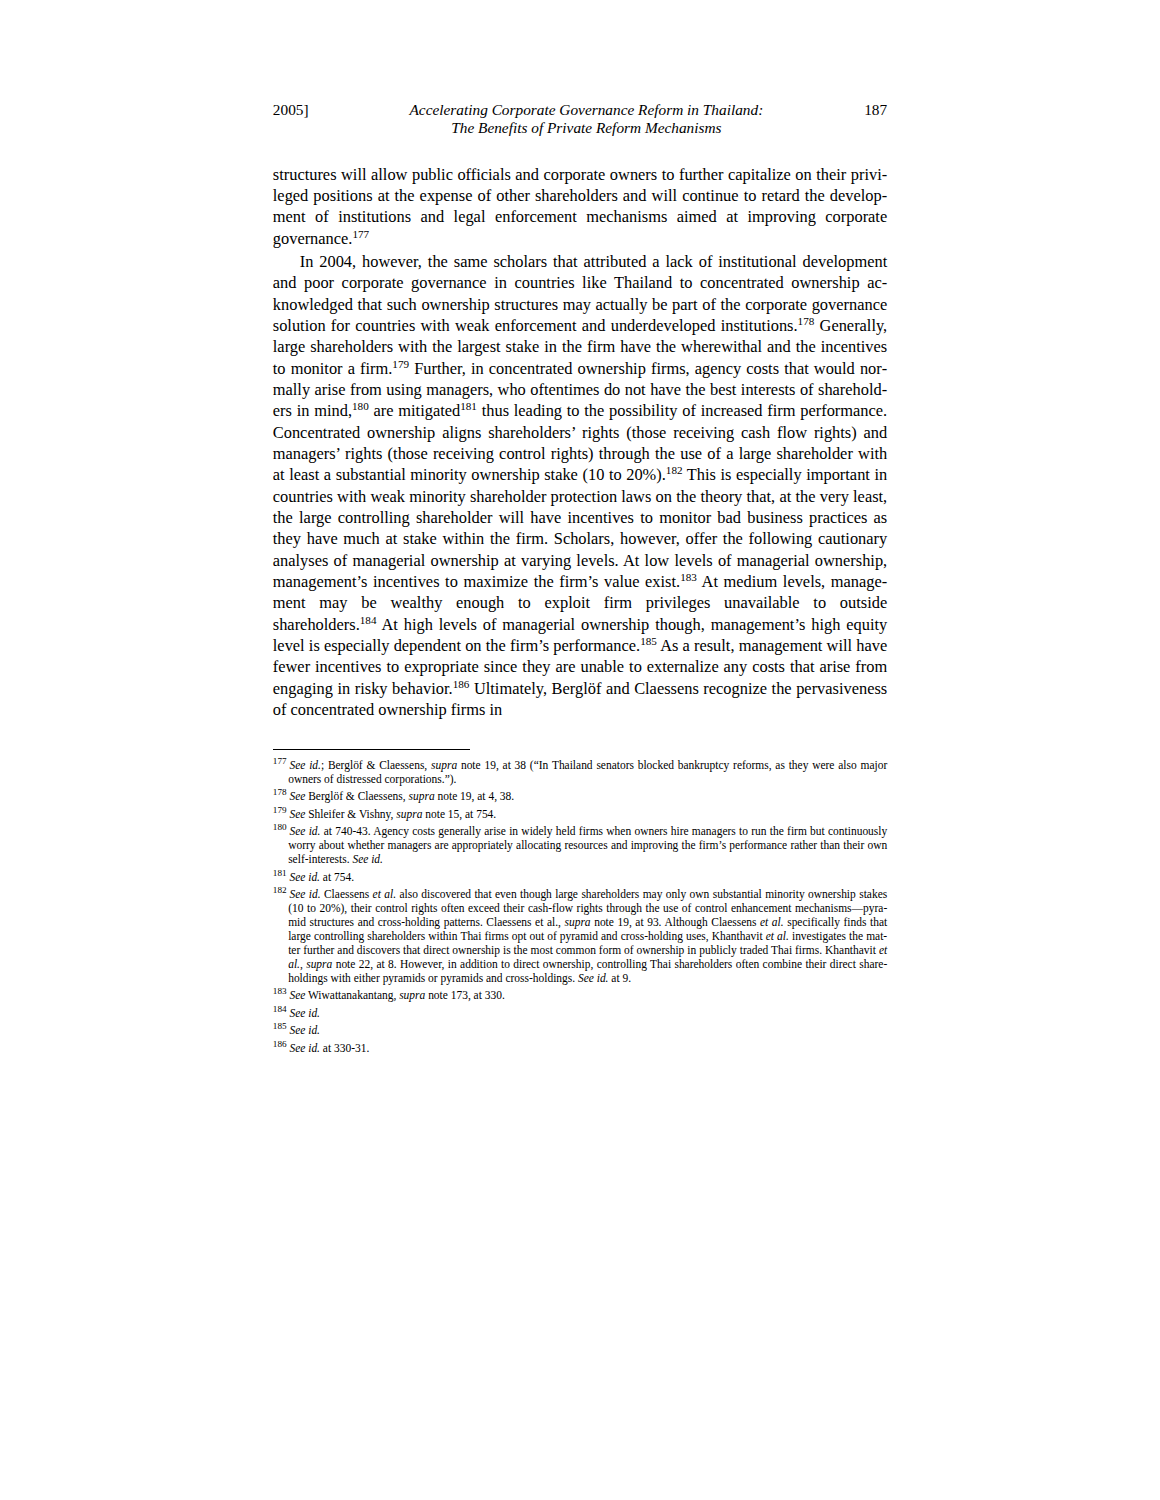2005]
Accelerating Corporate Governance Reform in Thailand:
The Benefits of Private Reform Mechanisms
187
structures will allow public officials and corporate owners to further capitalize on their privileged positions at the expense of other shareholders and will continue to retard the development of institutions and legal enforcement mechanisms aimed at improving corporate governance.177
In 2004, however, the same scholars that attributed a lack of institutional development and poor corporate governance in countries like Thailand to concentrated ownership acknowledged that such ownership structures may actually be part of the corporate governance solution for countries with weak enforcement and underdeveloped institutions.178 Generally, large shareholders with the largest stake in the firm have the wherewithal and the incentives to monitor a firm.179 Further, in concentrated ownership firms, agency costs that would normally arise from using managers, who oftentimes do not have the best interests of shareholders in mind,180 are mitigated181 thus leading to the possibility of increased firm performance. Concentrated ownership aligns shareholders’ rights (those receiving cash flow rights) and managers’ rights (those receiving control rights) through the use of a large shareholder with at least a substantial minority ownership stake (10 to 20%).182 This is especially important in countries with weak minority shareholder protection laws on the theory that, at the very least, the large controlling shareholder will have incentives to monitor bad business practices as they have much at stake within the firm. Scholars, however, offer the following cautionary analyses of managerial ownership at varying levels. At low levels of managerial ownership, management’s incentives to maximize the firm’s value exist.183 At medium levels, management may be wealthy enough to exploit firm privileges unavailable to outside shareholders.184 At high levels of managerial ownership though, management’s high equity level is especially dependent on the firm’s performance.185 As a result, management will have fewer incentives to expropriate since they are unable to externalize any costs that arise from engaging in risky behavior.186 Ultimately, Berglöf and Claessens recognize the pervasiveness of concentrated ownership firms in
177 See id.; Berglöf & Claessens, supra note 19, at 38 (“In Thailand senators blocked bankruptcy reforms, as they were also major owners of distressed corporations.”).
178 See Berglöf & Claessens, supra note 19, at 4, 38.
179 See Shleifer & Vishny, supra note 15, at 754.
180 See id. at 740-43. Agency costs generally arise in widely held firms when owners hire managers to run the firm but continuously worry about whether managers are appropriately allocating resources and improving the firm’s performance rather than their own self-interests. See id.
181 See id. at 754.
182 See id. Claessens et al. also discovered that even though large shareholders may only own substantial minority ownership stakes (10 to 20%), their control rights often exceed their cash-flow rights through the use of control enhancement mechanisms—pyramid structures and cross-holding patterns. Claessens et al., supra note 19, at 93. Although Claessens et al. specifically finds that large controlling shareholders within Thai firms opt out of pyramid and cross-holding uses, Khanthavit et al. investigates the matter further and discovers that direct ownership is the most common form of ownership in publicly traded Thai firms. Khanthavit et al., supra note 22, at 8. However, in addition to direct ownership, controlling Thai shareholders often combine their direct shareholdings with either pyramids or pyramids and cross-holdings. See id. at 9.
183 See Wiwattanakantang, supra note 173, at 330.
184 See id.
185 See id.
186 See id. at 330-31.